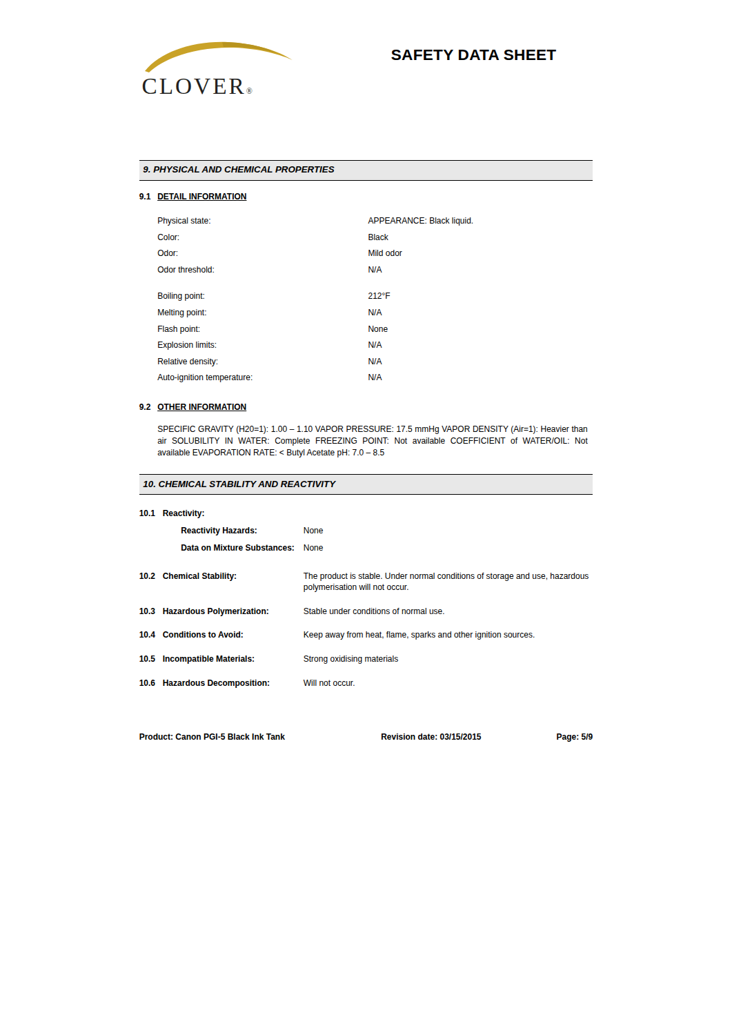CLOVER®
SAFETY DATA SHEET
9. PHYSICAL AND CHEMICAL PROPERTIES
9.1
DETAIL INFORMATION
| Physical state: | APPEARANCE: Black liquid. |
| Color: | Black |
| Odor: | Mild odor |
| Odor threshold: | N/A |
| Boiling point: | 212°F |
| Melting point: | N/A |
| Flash point: | None |
| Explosion limits: | N/A |
| Relative density: | N/A |
| Auto-ignition temperature: | N/A |
9.2
OTHER INFORMATION
SPECIFIC GRAVITY (H20=1): 1.00 – 1.10 VAPOR PRESSURE: 17.5 mmHg VAPOR DENSITY (Air=1): Heavier than air SOLUBILITY IN WATER: Complete FREEZING POINT: Not available COEFFICIENT of WATER/OIL: Not available EVAPORATION RATE: < Butyl Acetate pH: 7.0 – 8.5
10. CHEMICAL STABILITY AND REACTIVITY
| 10.1 | Reactivity: |
| | Reactivity Hazards: | None |
| | Data on Mixture Substances: | None |
| 10.2 | Chemical Stability: | The product is stable. Under normal conditions of storage and use, hazardous polymerisation will not occur. |
| 10.3 | Hazardous Polymerization: | Stable under conditions of normal use. |
| 10.4 | Conditions to Avoid: | Keep away from heat, flame, sparks and other ignition sources. |
| 10.5 | Incompatible Materials: | Strong oxidising materials |
| 10.6 | Hazardous Decomposition: | Will not occur. |
Product: Canon PGI-5 Black Ink Tank
Revision date: 03/15/2015
Page: 5/9